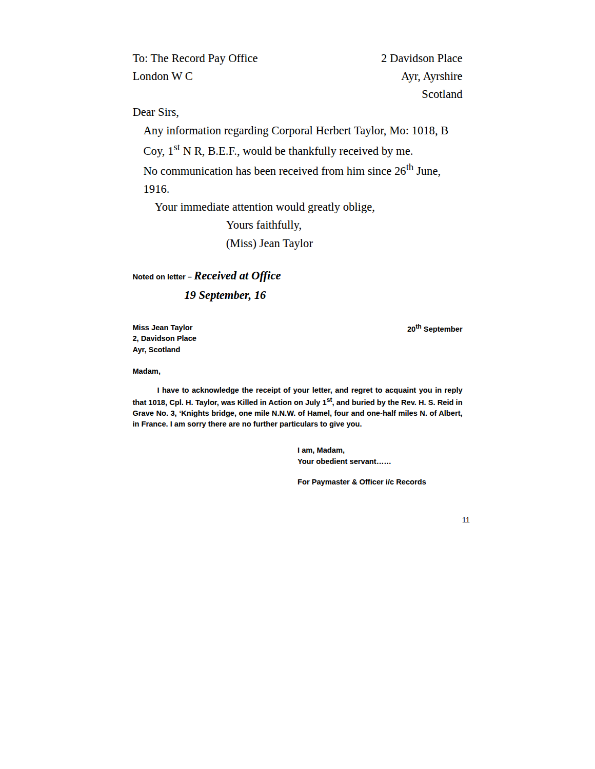To: The Record Pay Office London W C
2 Davidson Place Ayr, Ayrshire Scotland
Dear Sirs,
Any information regarding Corporal Herbert Taylor, Mo: 1018, B Coy, 1st N R, B.E.F., would be thankfully received by me.
No communication has been received from him since 26th June, 1916.
Your immediate attention would greatly oblige,
Yours faithfully,
(Miss) Jean Taylor
Noted on letter – Received at Office 19 September, 16
Miss Jean Taylor 2, Davidson Place Ayr, Scotland
20th September
Madam,
I have to acknowledge the receipt of your letter, and regret to acquaint you in reply that 1018, Cpl. H. Taylor, was Killed in Action on July 1st, and buried by the Rev. H. S. Reid in Grave No. 3, ‘Knights bridge, one mile N.N.W. of Hamel, four and one-half miles N. of Albert, in France. I am sorry there are no further particulars to give you.
I am, Madam,
Your obedient servant…… For Paymaster & Officer i/c Records
11